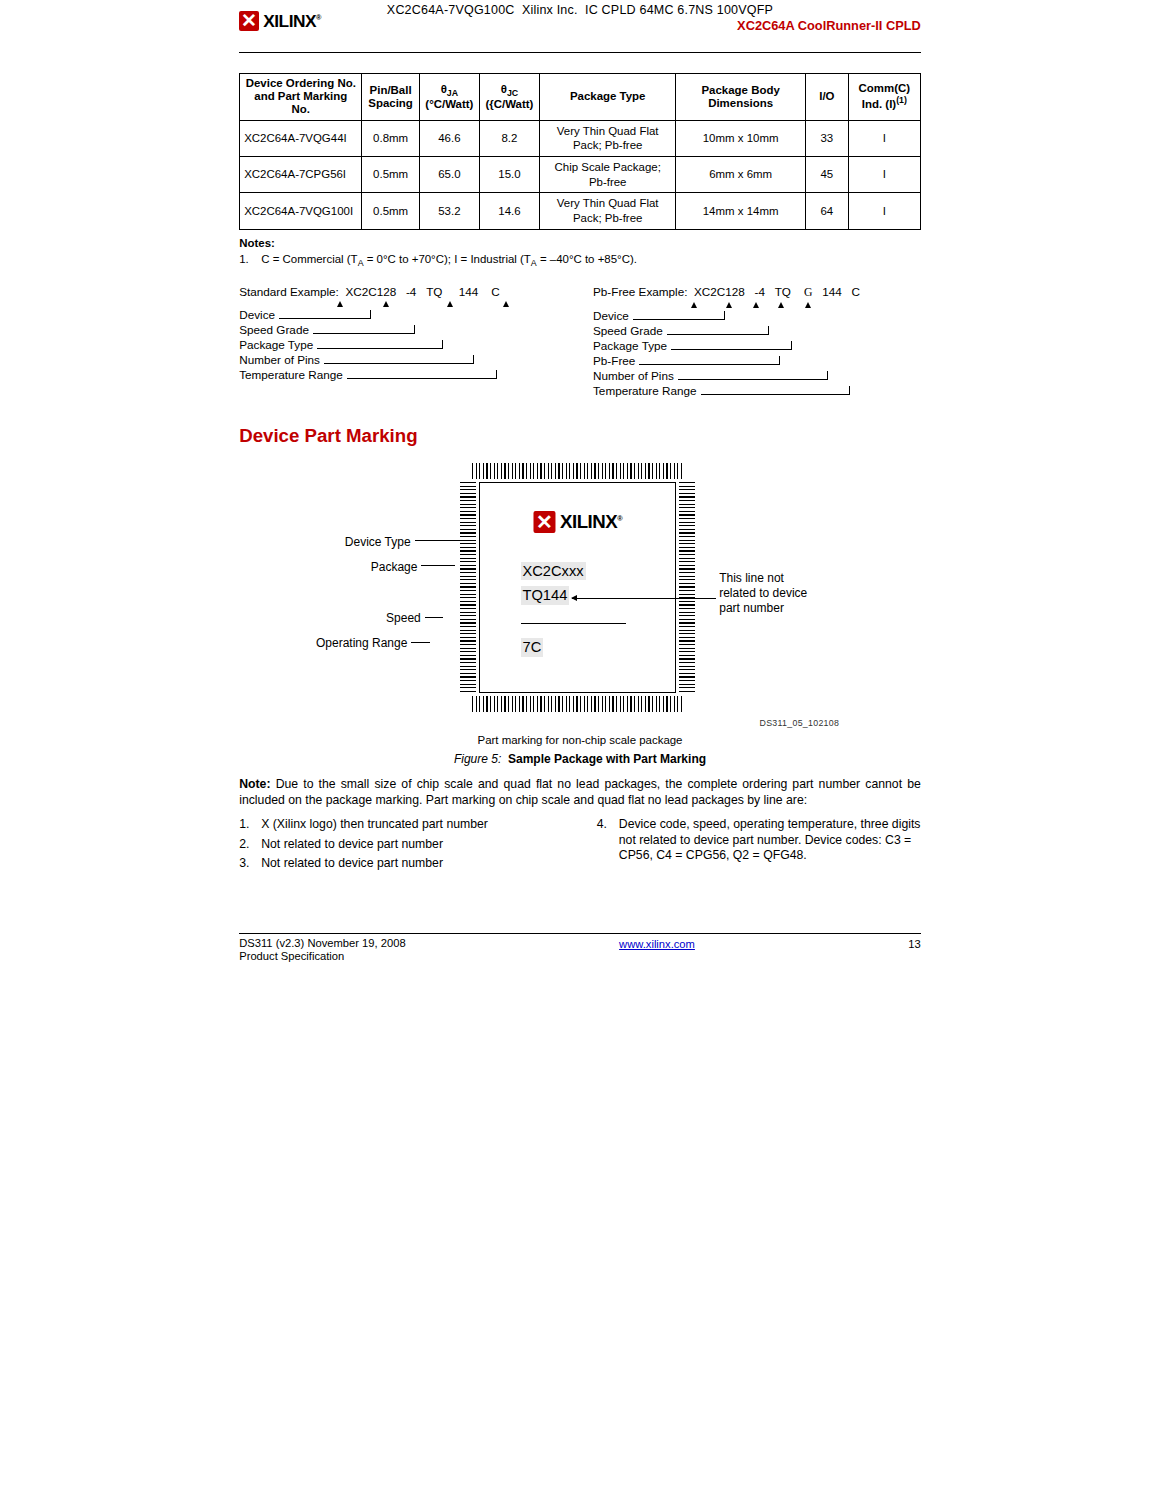✕XILINX®
XC2C64A-7VQG100C Xilinx Inc. IC CPLD 64MC 6.7NS 100VQFP
XC2C64A CoolRunner-II CPLD
| Device Ordering No. and Part Marking No. | Pin/Ball Spacing | θ JA (°C/Watt) | θ JC ({C/Watt) | Package Type | Package Body Dimensions | I/O | Comm(C) Ind. (I) (1) |
| --- | --- | --- | --- | --- | --- | --- | --- |
| XC2C64A-7VQG44I | 0.8mm | 46.6 | 8.2 | Very Thin Quad Flat Pack; Pb-free | 10mm x 10mm | 33 | I |
| XC2C64A-7CPG56I | 0.5mm | 65.0 | 15.0 | Chip Scale Package; Pb-free | 6mm x 6mm | 45 | I |
| XC2C64A-7VQG100I | 0.5mm | 53.2 | 14.6 | Very Thin Quad Flat Pack; Pb-free | 14mm x 14mm | 64 | I |
Notes:
1. C = Commercial (TA = 0°C to +70°C); I = Industrial (TA = –40°C to +85°C).
Standard Example: XC2C128 -4 TQ 144 C
Device
Speed Grade
Package Type
Number of Pins
Temperature Range
Pb‑Free Example: XC2C128 -4 TQ G 144 C
Device
Speed Grade
Package Type
Pb-Free
Number of Pins
Temperature Range
Device Part Marking
✕XILINX®
XC2Cxxx
TQ144
7C
Device Type
Package
Speed
Operating Range
This line not
related to device
part number
DS311_05_102108
Part marking for non-chip scale package
Figure 5: Sample Package with Part Marking
Note: Due to the small size of chip scale and quad flat no lead packages, the complete ordering part number cannot be included on the package marking. Part marking on chip scale and quad flat no lead packages by line are:
1. X (Xilinx logo) then truncated part number
2. Not related to device part number
3. Not related to device part number
4. Device code, speed, operating temperature, three digits not related to device part number. Device codes: C3 = CP56, C4 = CPG56, Q2 = QFG48.
DS311 (v2.3) November 19, 2008
Product Specification
www.xilinx.com
13